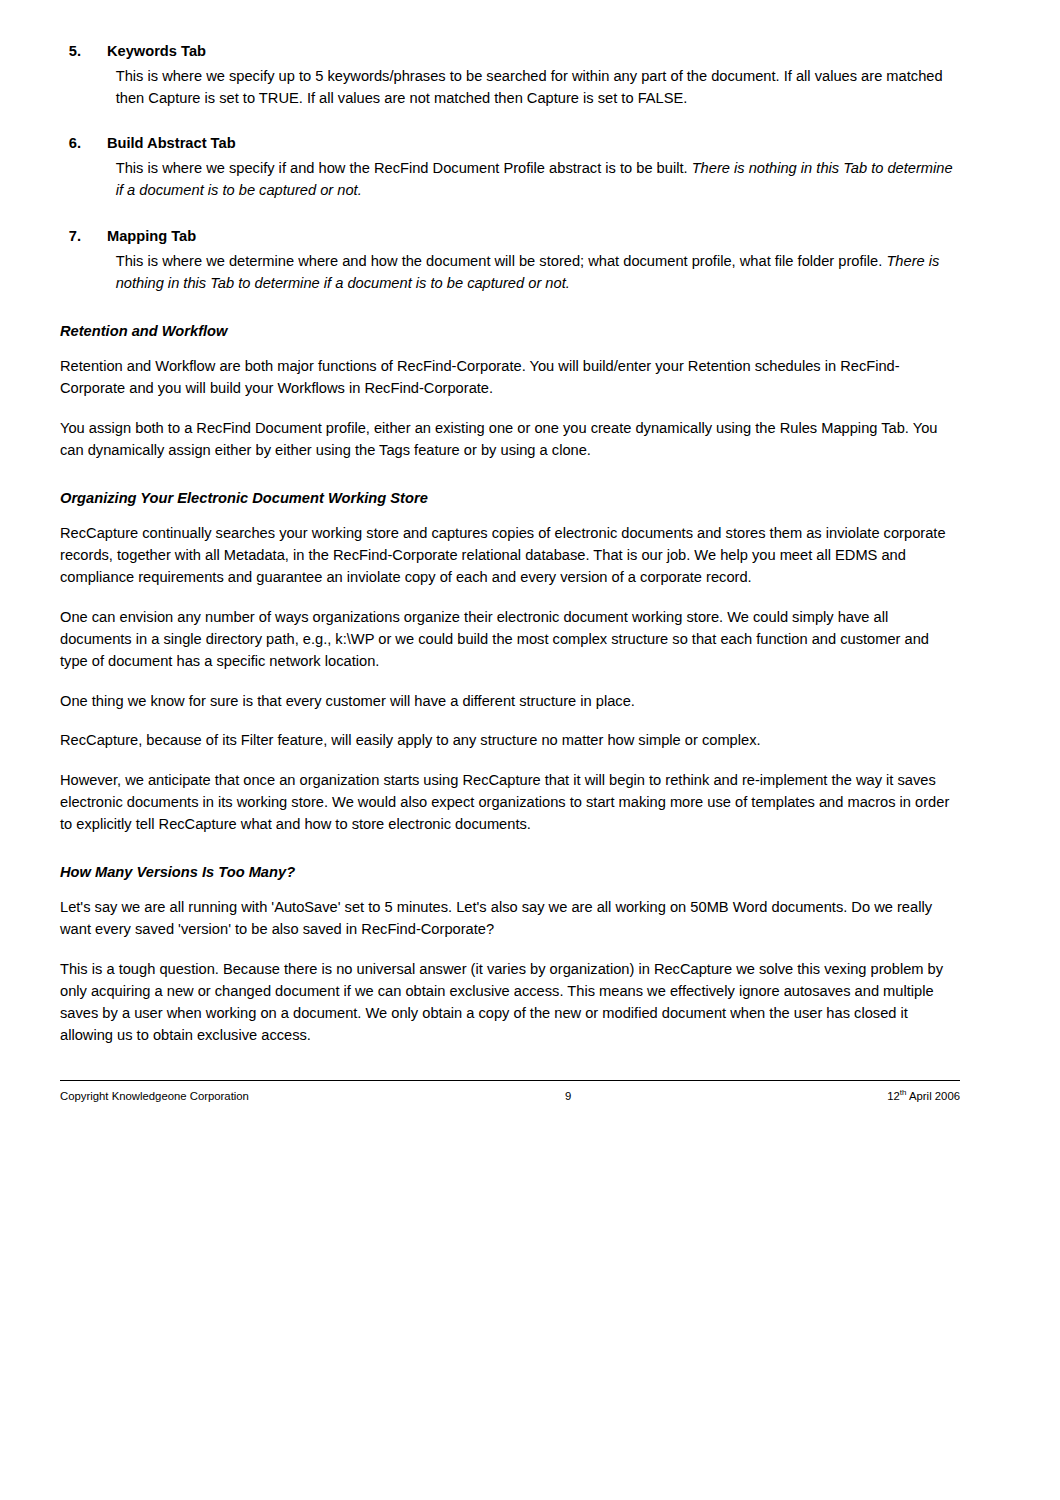5. Keywords Tab This is where we specify up to 5 keywords/phrases to be searched for within any part of the document. If all values are matched then Capture is set to TRUE. If all values are not matched then Capture is set to FALSE.
6. Build Abstract Tab This is where we specify if and how the RecFind Document Profile abstract is to be built. There is nothing in this Tab to determine if a document is to be captured or not.
7. Mapping Tab This is where we determine where and how the document will be stored; what document profile, what file folder profile. There is nothing in this Tab to determine if a document is to be captured or not.
Retention and Workflow
Retention and Workflow are both major functions of RecFind-Corporate. You will build/enter your Retention schedules in RecFind-Corporate and you will build your Workflows in RecFind-Corporate.
You assign both to a RecFind Document profile, either an existing one or one you create dynamically using the Rules Mapping Tab. You can dynamically assign either by either using the Tags feature or by using a clone.
Organizing Your Electronic Document Working Store
RecCapture continually searches your working store and captures copies of electronic documents and stores them as inviolate corporate records, together with all Metadata, in the RecFind-Corporate relational database. That is our job. We help you meet all EDMS and compliance requirements and guarantee an inviolate copy of each and every version of a corporate record.
One can envision any number of ways organizations organize their electronic document working store. We could simply have all documents in a single directory path, e.g., k:\WP or we could build the most complex structure so that each function and customer and type of document has a specific network location.
One thing we know for sure is that every customer will have a different structure in place.
RecCapture, because of its Filter feature, will easily apply to any structure no matter how simple or complex.
However, we anticipate that once an organization starts using RecCapture that it will begin to rethink and re-implement the way it saves electronic documents in its working store. We would also expect organizations to start making more use of templates and macros in order to explicitly tell RecCapture what and how to store electronic documents.
How Many Versions Is Too Many?
Let's say we are all running with 'AutoSave' set to 5 minutes. Let's also say we are all working on 50MB Word documents. Do we really want every saved 'version' to be also saved in RecFind-Corporate?
This is a tough question. Because there is no universal answer (it varies by organization) in RecCapture we solve this vexing problem by only acquiring a new or changed document if we can obtain exclusive access. This means we effectively ignore autosaves and multiple saves by a user when working on a document. We only obtain a copy of the new or modified document when the user has closed it allowing us to obtain exclusive access.
Copyright Knowledgeone Corporation
9
12th April 2006